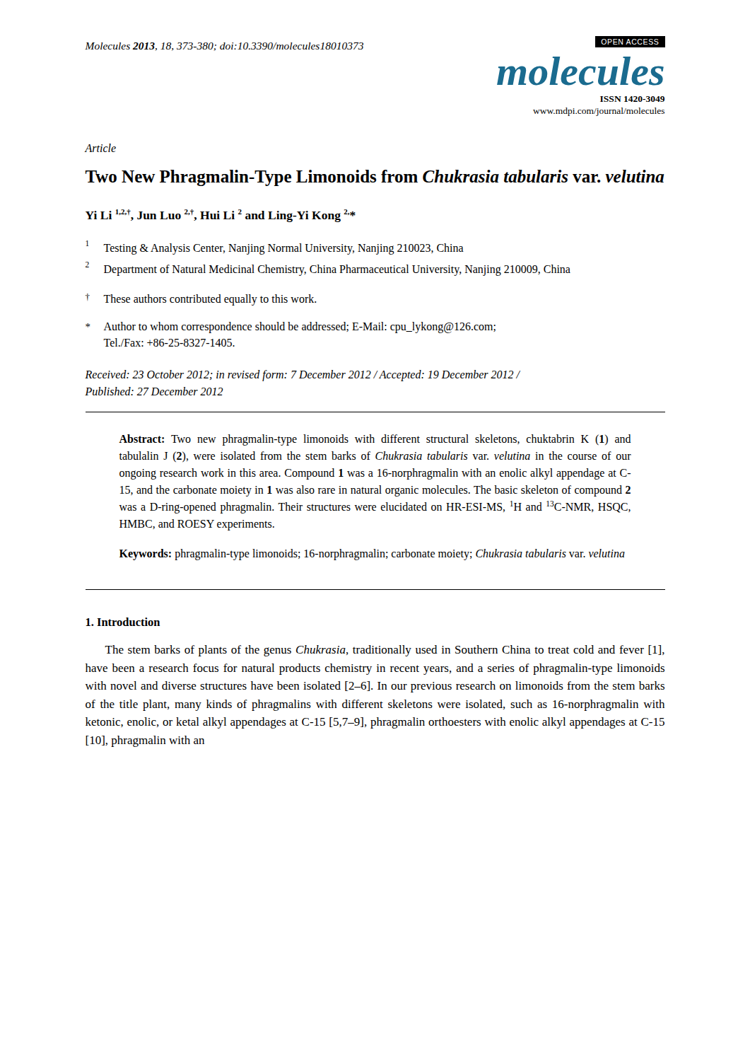Molecules 2013, 18, 373-380; doi:10.3390/molecules18010373
OPEN ACCESS
molecules
ISSN 1420-3049
www.mdpi.com/journal/molecules
Article
Two New Phragmalin-Type Limonoids from Chukrasia tabularis var. velutina
Yi Li 1,2,†, Jun Luo 2,†, Hui Li 2 and Ling-Yi Kong 2,*
1 Testing & Analysis Center, Nanjing Normal University, Nanjing 210023, China
2 Department of Natural Medicinal Chemistry, China Pharmaceutical University, Nanjing 210009, China
†These authors contributed equally to this work.
*Author to whom correspondence should be addressed; E-Mail: cpu_lykong@126.com;
Tel./Fax: +86-25-8327-1405.
Received: 23 October 2012; in revised form: 7 December 2012 / Accepted: 19 December 2012 /
Published: 27 December 2012
Abstract: Two new phragmalin-type limonoids with different structural skeletons, chuktabrin K (1) and tabulalin J (2), were isolated from the stem barks of Chukrasia tabularis var. velutina in the course of our ongoing research work in this area. Compound 1 was a 16-norphragmalin with an enolic alkyl appendage at C-15, and the carbonate moiety in 1 was also rare in natural organic molecules. The basic skeleton of compound 2 was a D-ring-opened phragmalin. Their structures were elucidated on HR-ESI-MS, 1H and 13C-NMR, HSQC, HMBC, and ROESY experiments.
Keywords: phragmalin-type limonoids; 16-norphragmalin; carbonate moiety; Chukrasia tabularis var. velutina
1. Introduction
The stem barks of plants of the genus Chukrasia, traditionally used in Southern China to treat cold and fever [1], have been a research focus for natural products chemistry in recent years, and a series of phragmalin-type limonoids with novel and diverse structures have been isolated [2–6]. In our previous research on limonoids from the stem barks of the title plant, many kinds of phragmalins with different skeletons were isolated, such as 16-norphragmalin with ketonic, enolic, or ketal alkyl appendages at C-15 [5,7–9], phragmalin orthoesters with enolic alkyl appendages at C-15 [10], phragmalin with an